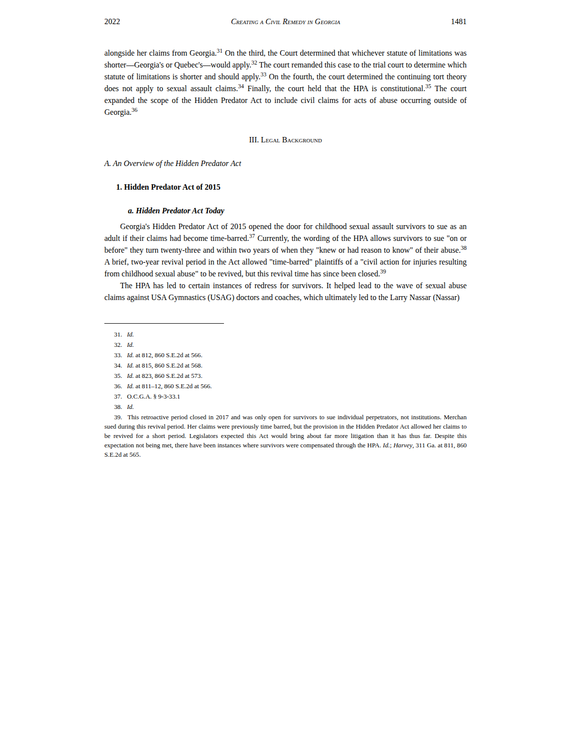2022 Creating a Civil Remedy in Georgia 1481
alongside her claims from Georgia.31 On the third, the Court determined that whichever statute of limitations was shorter—Georgia's or Quebec's—would apply.32 The court remanded this case to the trial court to determine which statute of limitations is shorter and should apply.33 On the fourth, the court determined the continuing tort theory does not apply to sexual assault claims.34 Finally, the court held that the HPA is constitutional.35 The court expanded the scope of the Hidden Predator Act to include civil claims for acts of abuse occurring outside of Georgia.36
III. Legal Background
A. An Overview of the Hidden Predator Act
1. Hidden Predator Act of 2015
a. Hidden Predator Act Today
Georgia's Hidden Predator Act of 2015 opened the door for childhood sexual assault survivors to sue as an adult if their claims had become time-barred.37 Currently, the wording of the HPA allows survivors to sue "on or before" they turn twenty-three and within two years of when they "knew or had reason to know" of their abuse.38 A brief, two-year revival period in the Act allowed "time-barred" plaintiffs of a "civil action for injuries resulting from childhood sexual abuse" to be revived, but this revival time has since been closed.39
The HPA has led to certain instances of redress for survivors. It helped lead to the wave of sexual abuse claims against USA Gymnastics (USAG) doctors and coaches, which ultimately led to the Larry Nassar (Nassar)
31. Id.
32. Id.
33. Id. at 812, 860 S.E.2d at 566.
34. Id. at 815, 860 S.E.2d at 568.
35. Id. at 823, 860 S.E.2d at 573.
36. Id. at 811–12, 860 S.E.2d at 566.
37. O.C.G.A. § 9-3-33.1
38. Id.
39. This retroactive period closed in 2017 and was only open for survivors to sue individual perpetrators, not institutions. Merchan sued during this revival period. Her claims were previously time barred, but the provision in the Hidden Predator Act allowed her claims to be revived for a short period. Legislators expected this Act would bring about far more litigation than it has thus far. Despite this expectation not being met, there have been instances where survivors were compensated through the HPA. Id.; Harvey, 311 Ga. at 811, 860 S.E.2d at 565.